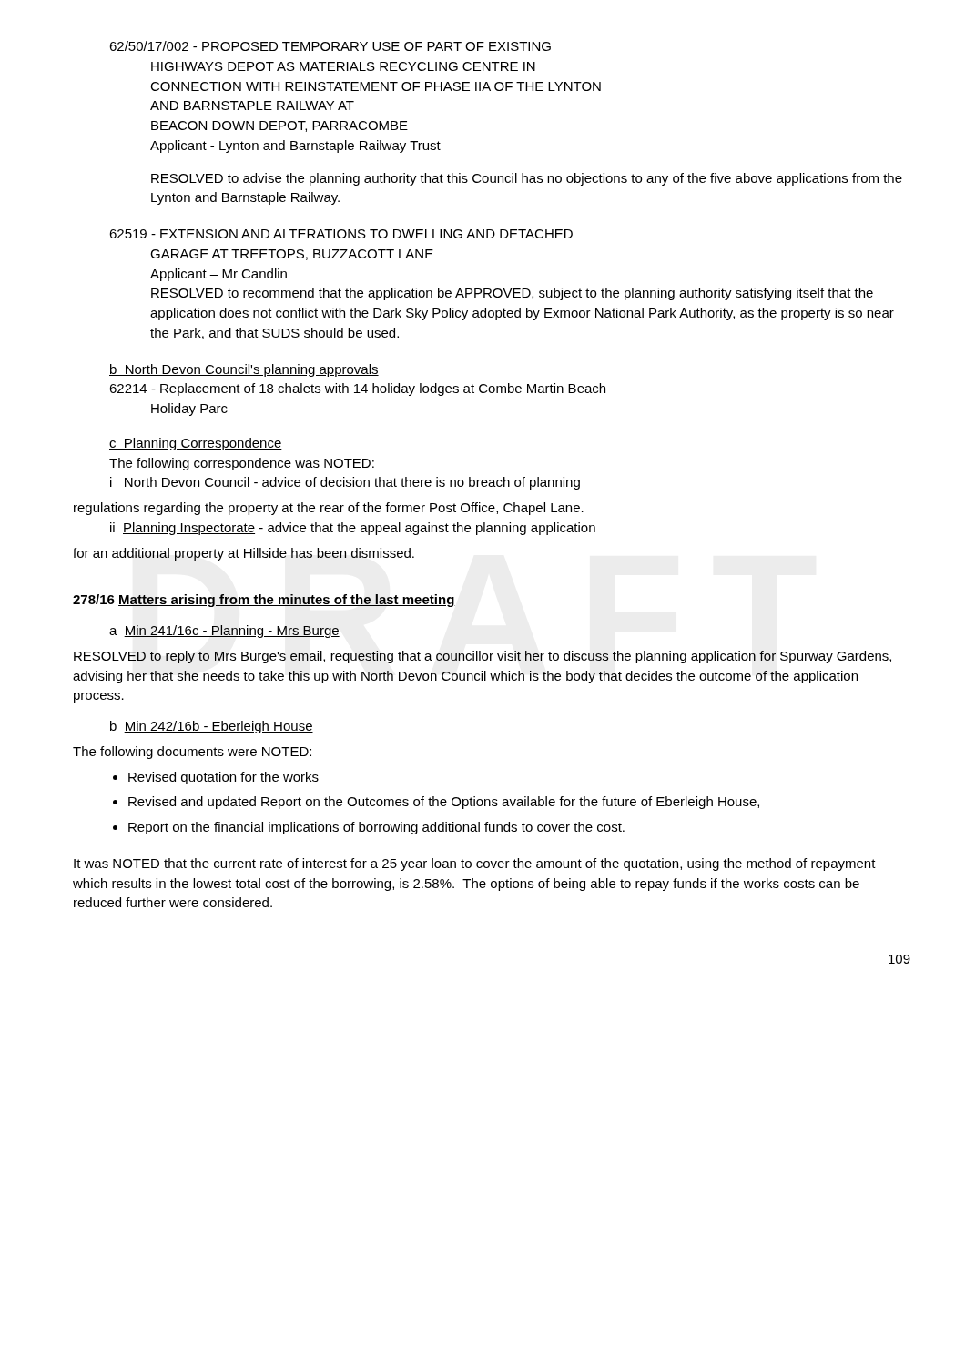DRAFT
62/50/17/002 - PROPOSED TEMPORARY USE OF PART OF EXISTING
HIGHWAYS DEPOT AS MATERIALS RECYCLING CENTRE IN
CONNECTION WITH REINSTATEMENT OF PHASE IIA OF THE LYNTON
AND BARNSTAPLE RAILWAY AT
BEACON DOWN DEPOT, PARRACOMBE
Applicant - Lynton and Barnstaple Railway Trust
RESOLVED to advise the planning authority that this Council has no objections to any of the five above applications from the Lynton and Barnstaple Railway.
62519 - EXTENSION AND ALTERATIONS TO DWELLING AND DETACHED
GARAGE AT TREETOPS, BUZZACOTT LANE
Applicant – Mr Candlin
RESOLVED to recommend that the application be APPROVED, subject to the planning authority satisfying itself that the application does not conflict with the Dark Sky Policy adopted by Exmoor National Park Authority, as the property is so near the Park, and that SUDS should be used.
b North Devon Council's planning approvals
62214 - Replacement of 18 chalets with 14 holiday lodges at Combe Martin Beach
Holiday Parc
c Planning Correspondence
The following correspondence was NOTED:
i North Devon Council - advice of decision that there is no breach of planning
regulations regarding the property at the rear of the former Post Office, Chapel Lane.
ii Planning Inspectorate - advice that the appeal against the planning application
for an additional property at Hillside has been dismissed.
278/16 Matters arising from the minutes of the last meeting
a Min 241/16c - Planning - Mrs Burge
RESOLVED to reply to Mrs Burge's email, requesting that a councillor visit her to discuss the planning application for Spurway Gardens, advising her that she needs to take this up with North Devon Council which is the body that decides the outcome of the application process.
b Min 242/16b - Eberleigh House
The following documents were NOTED:
Revised quotation for the works
Revised and updated Report on the Outcomes of the Options available for the future of Eberleigh House,
Report on the financial implications of borrowing additional funds to cover the cost.
It was NOTED that the current rate of interest for a 25 year loan to cover the amount of the quotation, using the method of repayment which results in the lowest total cost of the borrowing, is 2.58%. The options of being able to repay funds if the works costs can be reduced further were considered.
109